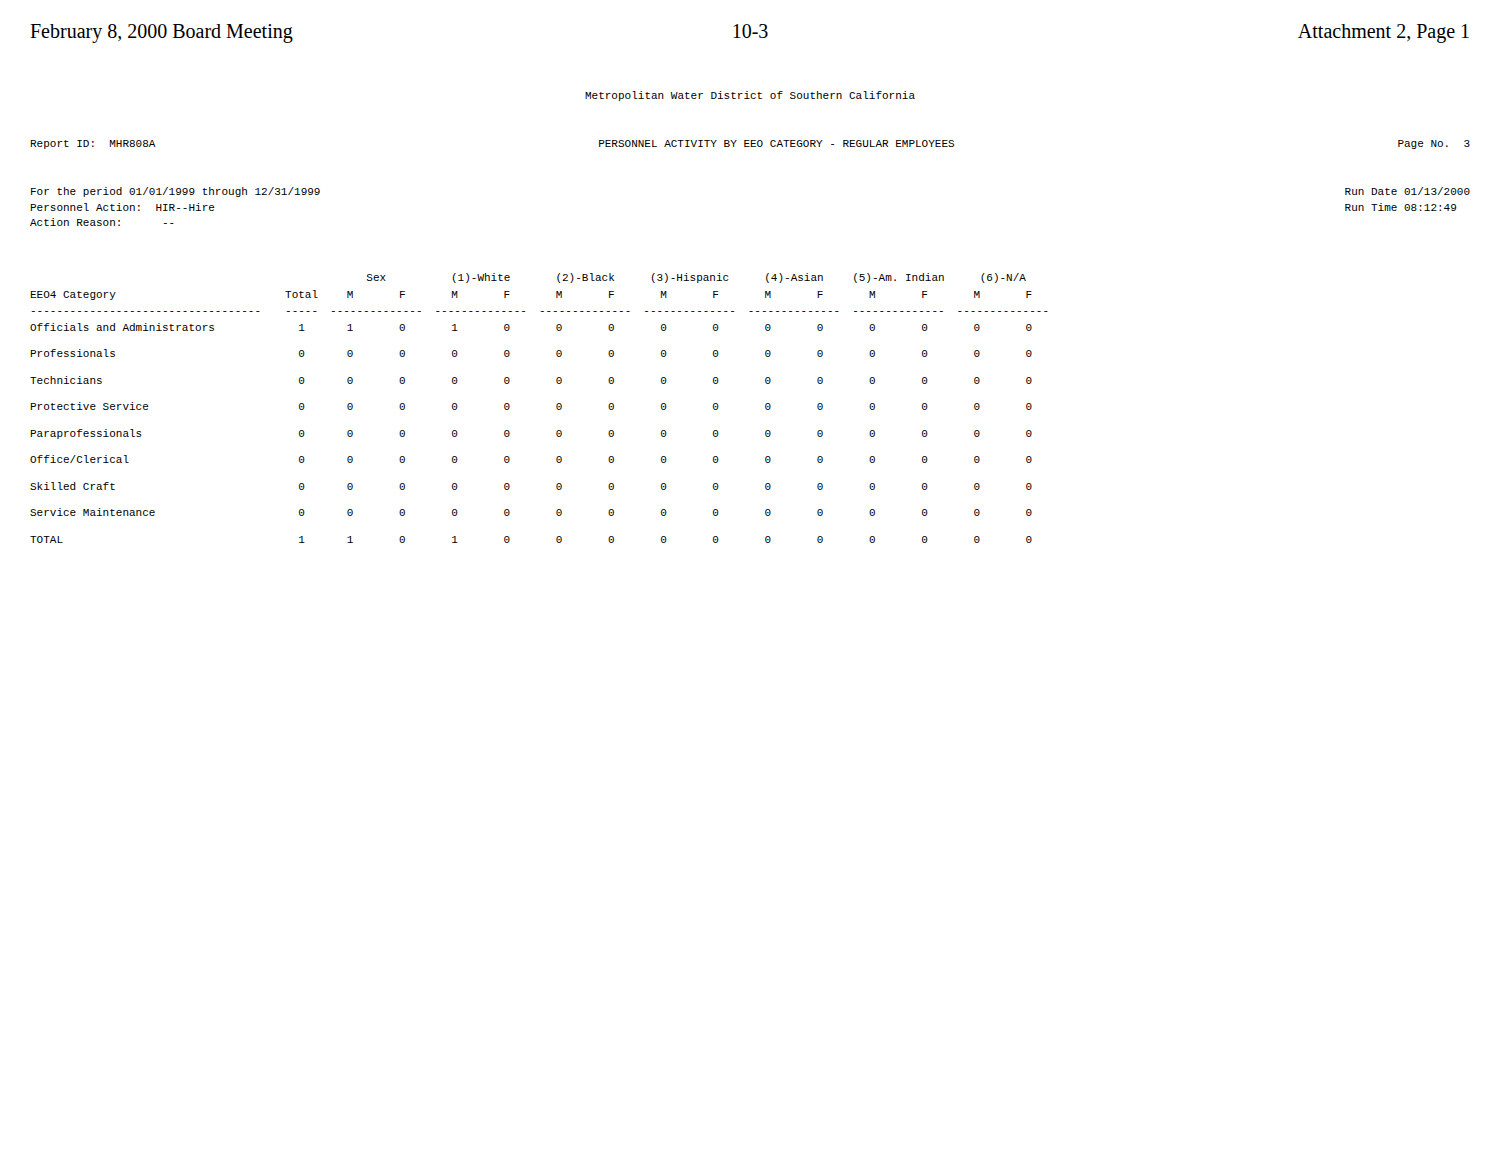February 8, 2000 Board Meeting
10-3
Attachment 2, Page 1
Metropolitan Water District of Southern California
Report ID: MHR808A
PERSONNEL ACTIVITY BY EEO CATEGORY - REGULAR EMPLOYEES
Page No. 3
For the period 01/01/1999 through 12/31/1999 Personnel Action: HIR--Hire Action Reason: --
Run Date 01/13/2000 Run Time 08:12:49
| | | Sex | (1)-White | (2)-Black | (3)-Hispanic | (4)-Asian | (5)-Am. Indian | (6)-N/A |
| --- | --- | --- | --- | --- | --- | --- | --- | --- |
| EEO4 Category | Total | M | F | M | F | M | F | M | F | M | F | M | F | M | F |
| ----------------------------------- | ----- | -------------- | -------------- | -------------- | -------------- | -------------- | -------------- | -------------- |
| Officials and Administrators | 1 | 1 | 0 | 1 | 0 | 0 | 0 | 0 | 0 | 0 | 0 | 0 | 0 | 0 | 0 |
| Professionals | 0 | 0 | 0 | 0 | 0 | 0 | 0 | 0 | 0 | 0 | 0 | 0 | 0 | 0 | 0 |
| Technicians | 0 | 0 | 0 | 0 | 0 | 0 | 0 | 0 | 0 | 0 | 0 | 0 | 0 | 0 | 0 |
| Protective Service | 0 | 0 | 0 | 0 | 0 | 0 | 0 | 0 | 0 | 0 | 0 | 0 | 0 | 0 | 0 |
| Paraprofessionals | 0 | 0 | 0 | 0 | 0 | 0 | 0 | 0 | 0 | 0 | 0 | 0 | 0 | 0 | 0 |
| Office/Clerical | 0 | 0 | 0 | 0 | 0 | 0 | 0 | 0 | 0 | 0 | 0 | 0 | 0 | 0 | 0 |
| Skilled Craft | 0 | 0 | 0 | 0 | 0 | 0 | 0 | 0 | 0 | 0 | 0 | 0 | 0 | 0 | 0 |
| Service Maintenance | 0 | 0 | 0 | 0 | 0 | 0 | 0 | 0 | 0 | 0 | 0 | 0 | 0 | 0 | 0 |
| TOTAL | 1 | 1 | 0 | 1 | 0 | 0 | 0 | 0 | 0 | 0 | 0 | 0 | 0 | 0 | 0 |